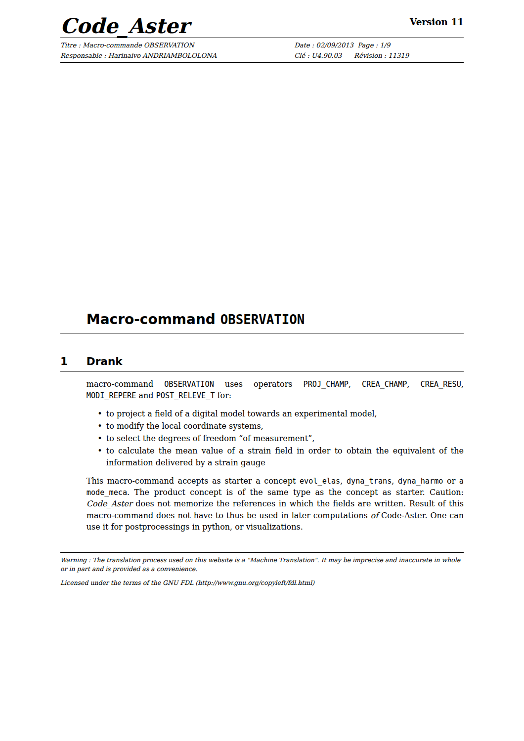Version 11
Code_Aster
| Titre : Macro-commande OBSERVATION | Date : 02/09/2013 Page : 1/9 |
| Responsable : Harinaivo ANDRIAMBOLOLONA | Clé : U4.90.03 Révision : 11319 |
Macro-command OBSERVATION
1 Drank
macro-command OBSERVATION uses operators PROJ_CHAMP, CREA_CHAMP, CREA_RESU, MODI_REPERE and POST_RELEVE_T for:
to project a field of a digital model towards an experimental model,
to modify the local coordinate systems,
to select the degrees of freedom “of measurement”,
to calculate the mean value of a strain field in order to obtain the equivalent of the information delivered by a strain gauge
This macro-command accepts as starter a concept evol_elas, dyna_trans, dyna_harmo or a mode_meca. The product concept is of the same type as the concept as starter. Caution: Code_Aster does not memorize the references in which the fields are written. Result of this macro-command does not have to thus be used in later computations of Code-Aster. One can use it for postprocessings in python, or visualizations.
Warning : The translation process used on this website is a "Machine Translation". It may be imprecise and inaccurate in whole or in part and is provided as a convenience.
Licensed under the terms of the GNU FDL (http://www.gnu.org/copyleft/fdl.html)